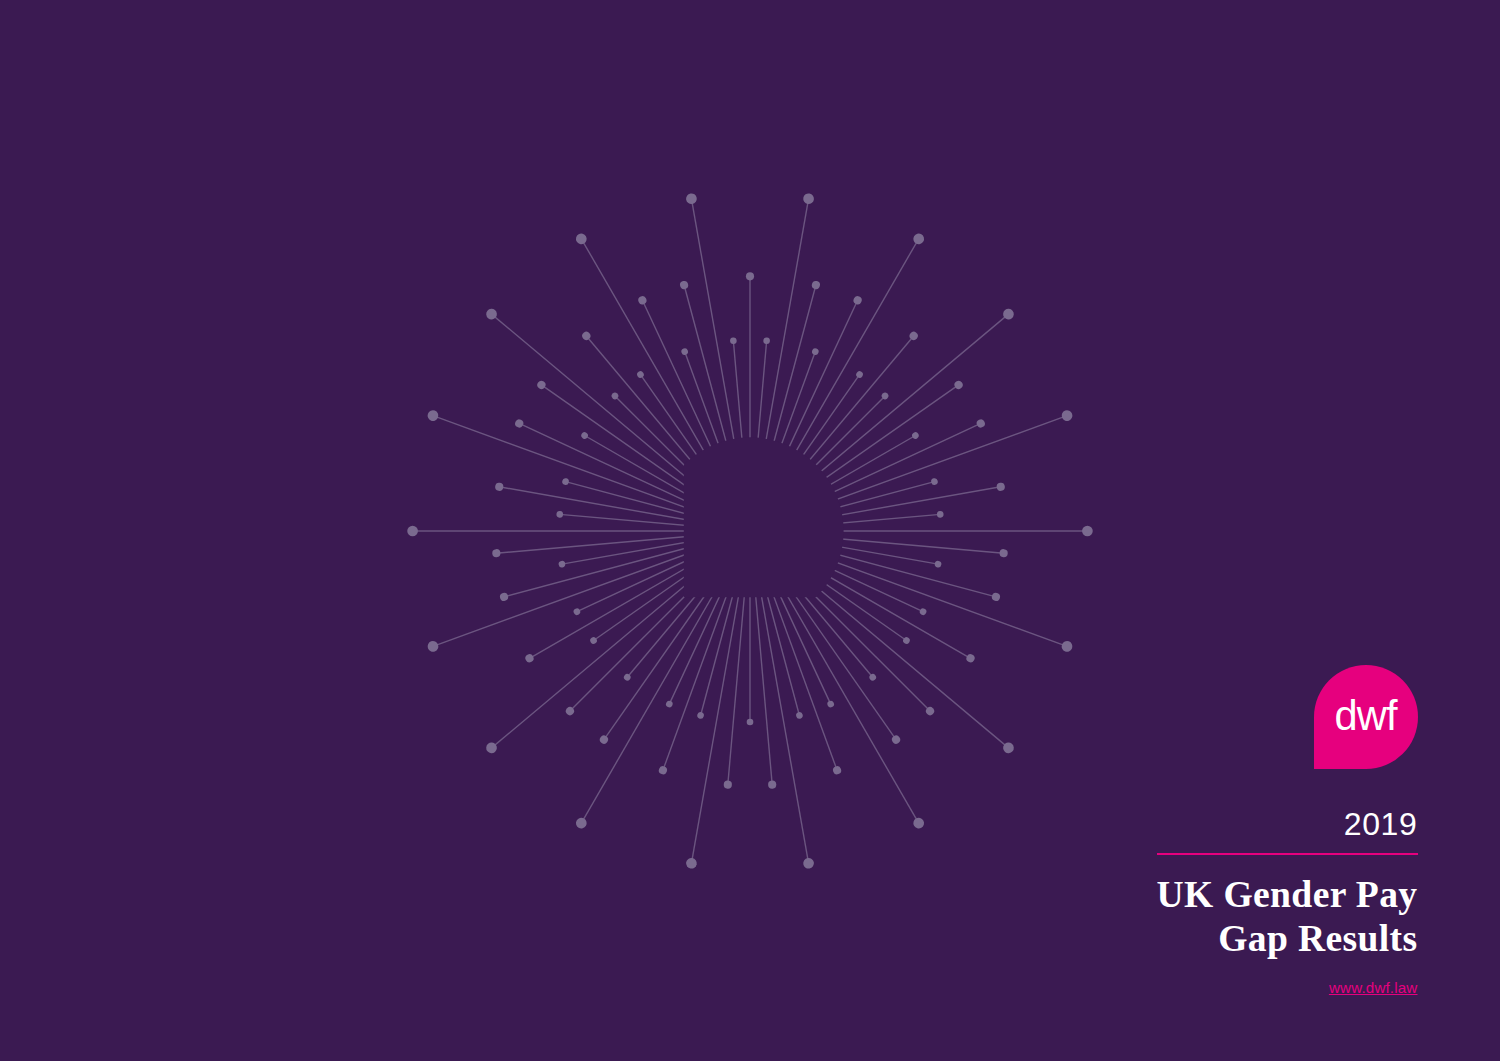dwf
2019
UK Gender Pay
Gap Results
www.dwf.law